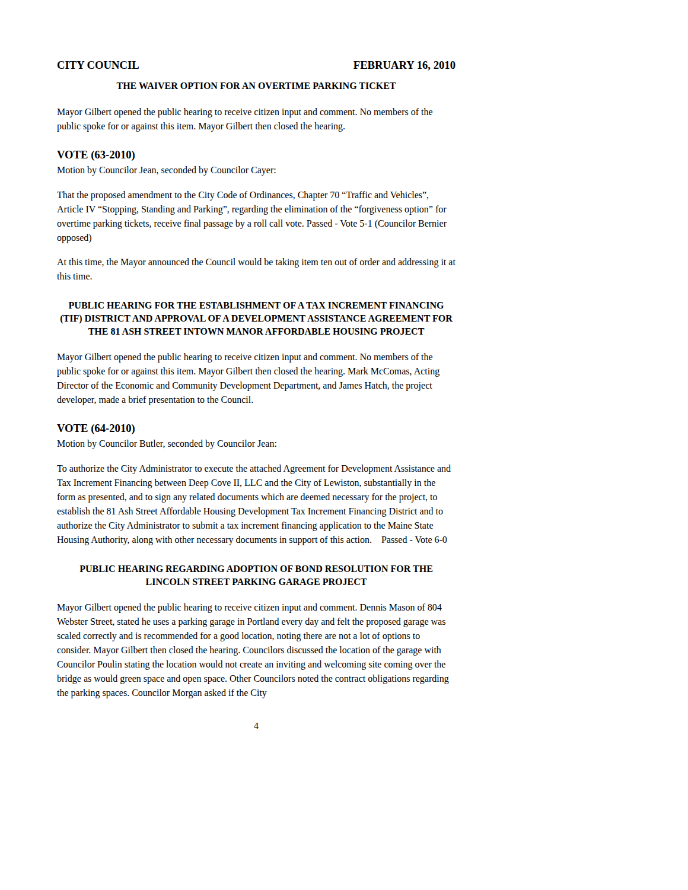CITY COUNCIL FEBRUARY 16, 2010
The Waiver Option for an Overtime Parking Ticket
Mayor Gilbert opened the public hearing to receive citizen input and comment. No members of the public spoke for or against this item. Mayor Gilbert then closed the hearing.
VOTE (63-2010)
Motion by Councilor Jean, seconded by Councilor Cayer:
That the proposed amendment to the City Code of Ordinances, Chapter 70 “Traffic and Vehicles”, Article IV “Stopping, Standing and Parking”, regarding the elimination of the “forgiveness option” for overtime parking tickets, receive final passage by a roll call vote. Passed - Vote 5-1 (Councilor Bernier opposed)
At this time, the Mayor announced the Council would be taking item ten out of order and addressing it at this time.
Public Hearing for the Establishment of a Tax Increment Financing (TIF) District and Approval of a Development Assistance Agreement for the 81 Ash Street Intown Manor Affordable Housing Project
Mayor Gilbert opened the public hearing to receive citizen input and comment. No members of the public spoke for or against this item. Mayor Gilbert then closed the hearing. Mark McComas, Acting Director of the Economic and Community Development Department, and James Hatch, the project developer, made a brief presentation to the Council.
VOTE (64-2010)
Motion by Councilor Butler, seconded by Councilor Jean:
To authorize the City Administrator to execute the attached Agreement for Development Assistance and Tax Increment Financing between Deep Cove II, LLC and the City of Lewiston, substantially in the form as presented, and to sign any related documents which are deemed necessary for the project, to establish the 81 Ash Street Affordable Housing Development Tax Increment Financing District and to authorize the City Administrator to submit a tax increment financing application to the Maine State Housing Authority, along with other necessary documents in support of this action. Passed - Vote 6-0
Public Hearing Regarding Adoption of Bond Resolution for the Lincoln Street Parking Garage Project
Mayor Gilbert opened the public hearing to receive citizen input and comment. Dennis Mason of 804 Webster Street, stated he uses a parking garage in Portland every day and felt the proposed garage was scaled correctly and is recommended for a good location, noting there are not a lot of options to consider. Mayor Gilbert then closed the hearing. Councilors discussed the location of the garage with Councilor Poulin stating the location would not create an inviting and welcoming site coming over the bridge as would green space and open space. Other Councilors noted the contract obligations regarding the parking spaces. Councilor Morgan asked if the City
4